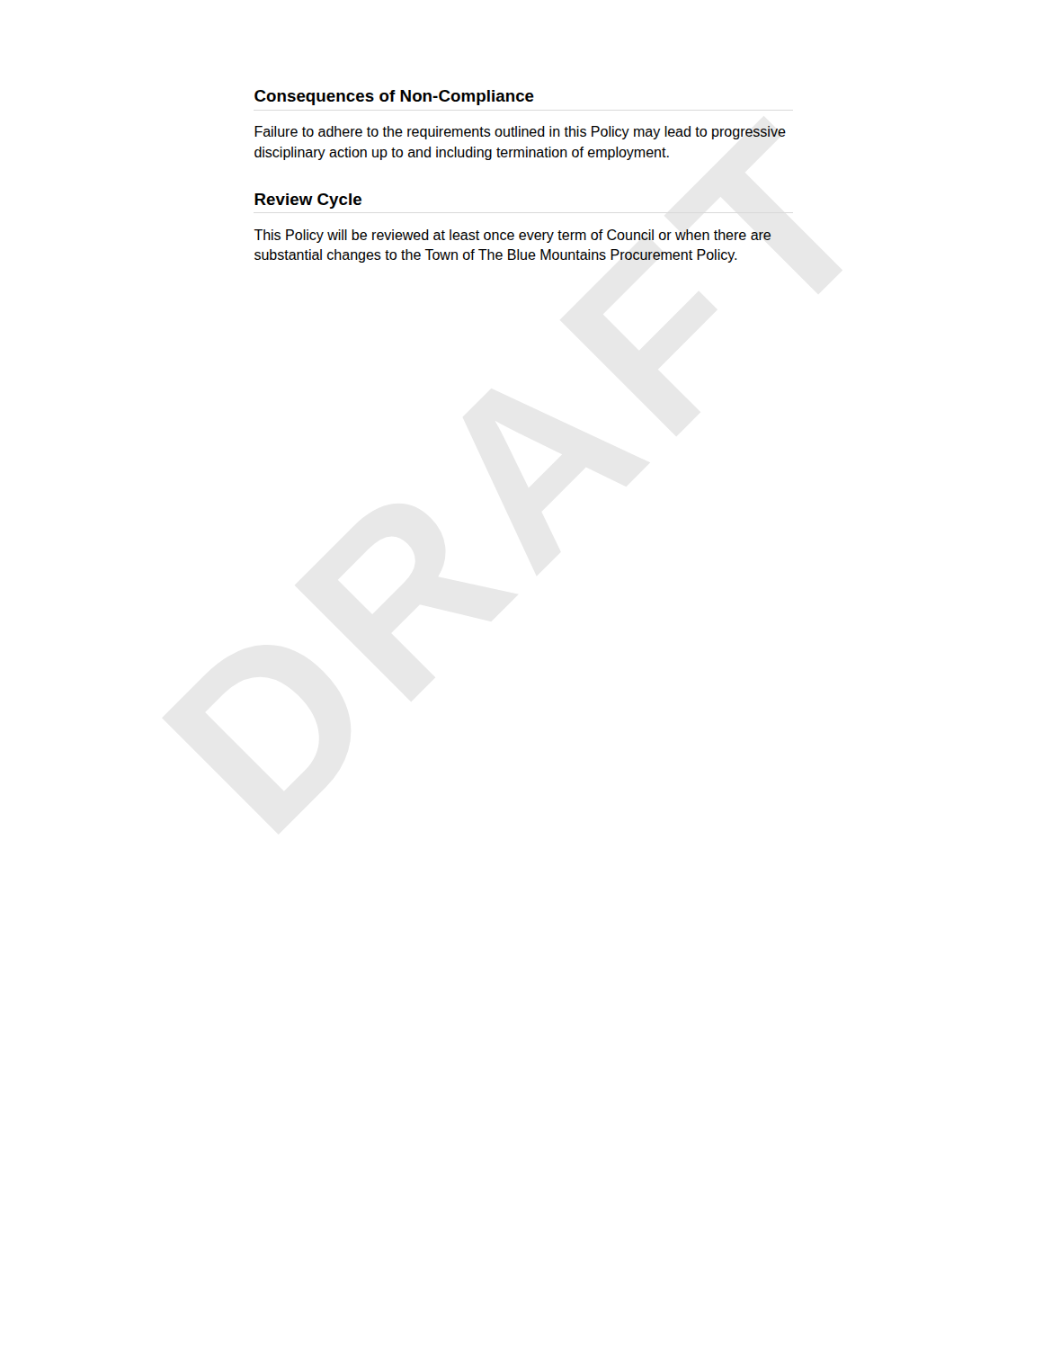DRAFT
Consequences of Non-Compliance
Failure to adhere to the requirements outlined in this Policy may lead to progressive disciplinary action up to and including termination of employment.
Review Cycle
This Policy will be reviewed at least once every term of Council or when there are substantial changes to the Town of The Blue Mountains Procurement Policy.